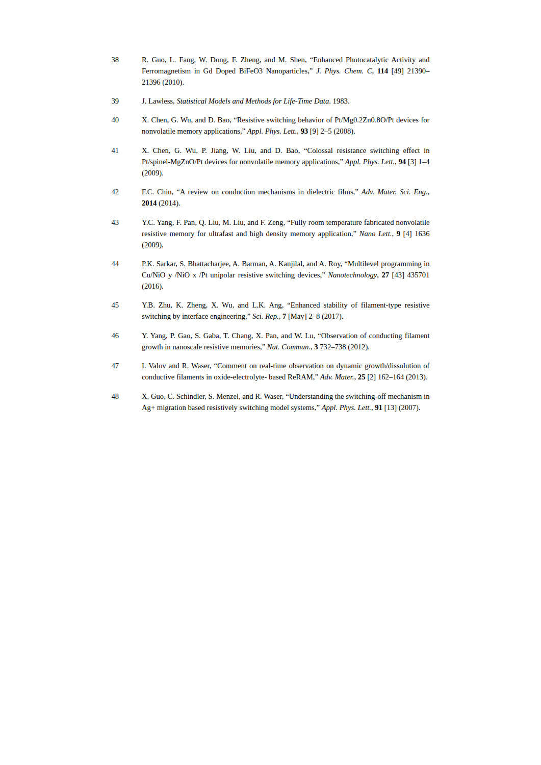R. Guo, L. Fang, W. Dong, F. Zheng, and M. Shen, “Enhanced Photocatalytic Activity and Ferromagnetism in Gd Doped BiFeO3 Nanoparticles,” J. Phys. Chem. C, 114 [49] 21390–21396 (2010).
J. Lawless, Statistical Models and Methods for Life-Time Data. 1983.
X. Chen, G. Wu, and D. Bao, “Resistive switching behavior of Pt/Mg0.2Zn0.8O/Pt devices for nonvolatile memory applications,” Appl. Phys. Lett., 93 [9] 2–5 (2008).
X. Chen, G. Wu, P. Jiang, W. Liu, and D. Bao, “Colossal resistance switching effect in Pt/spinel-MgZnO/Pt devices for nonvolatile memory applications,” Appl. Phys. Lett., 94 [3] 1–4 (2009).
F.C. Chiu, “A review on conduction mechanisms in dielectric films,” Adv. Mater. Sci. Eng., 2014 (2014).
Y.C. Yang, F. Pan, Q. Liu, M. Liu, and F. Zeng, “Fully room temperature fabricated nonvolatile resistive memory for ultrafast and high density memory application,” Nano Lett., 9 [4] 1636 (2009).
P.K. Sarkar, S. Bhattacharjee, A. Barman, A. Kanjilal, and A. Roy, “Multilevel programming in Cu/NiO y /NiO x /Pt unipolar resistive switching devices,” Nanotechnology, 27 [43] 435701 (2016).
Y.B. Zhu, K. Zheng, X. Wu, and L.K. Ang, “Enhanced stability of filament-type resistive switching by interface engineering,” Sci. Rep., 7 [May] 2–8 (2017).
Y. Yang, P. Gao, S. Gaba, T. Chang, X. Pan, and W. Lu, “Observation of conducting filament growth in nanoscale resistive memories,” Nat. Commun., 3 732–738 (2012).
I. Valov and R. Waser, “Comment on real-time observation on dynamic growth/dissolution of conductive filaments in oxide-electrolyte- based ReRAM,” Adv. Mater., 25 [2] 162–164 (2013).
X. Guo, C. Schindler, S. Menzel, and R. Waser, “Understanding the switching-off mechanism in Ag+ migration based resistively switching model systems,” Appl. Phys. Lett., 91 [13] (2007).